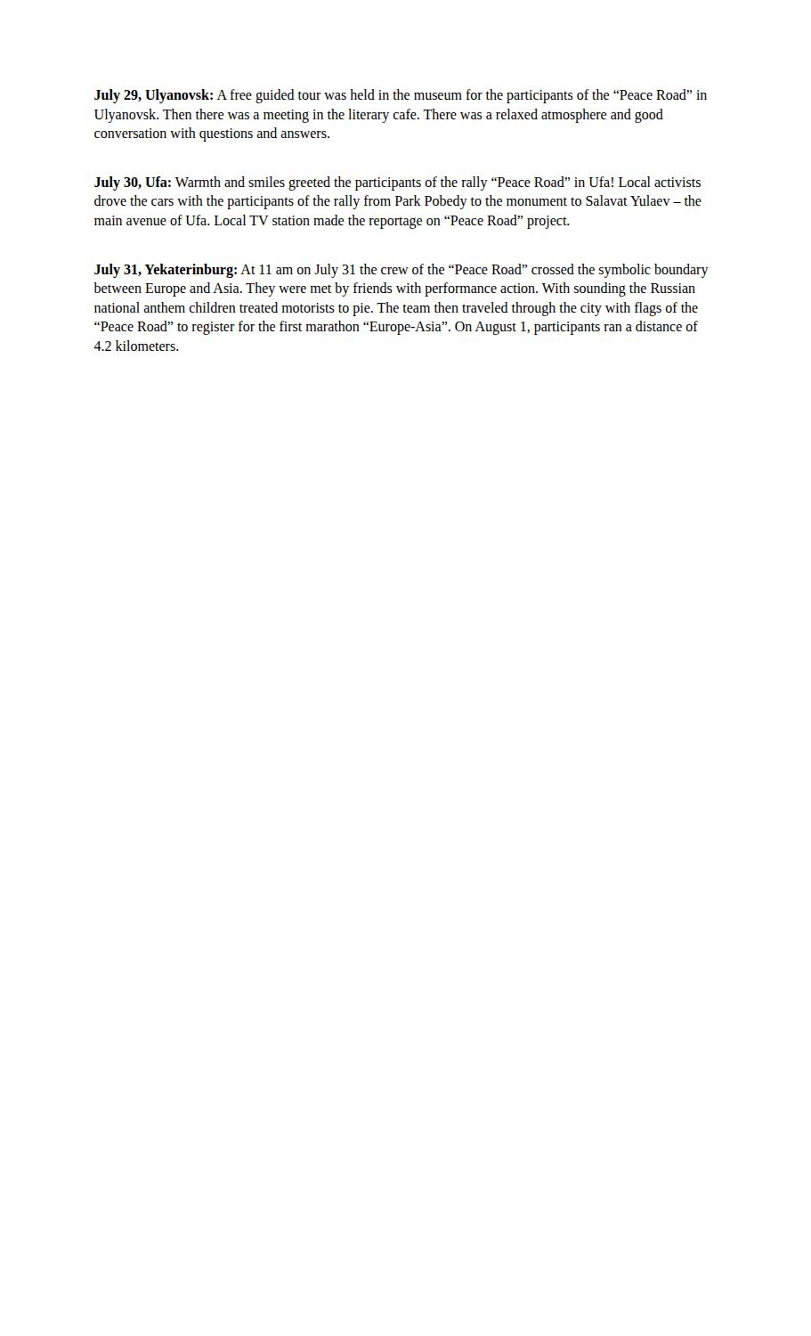July 29, Ulyanovsk: A free guided tour was held in the museum for the participants of the “Peace Road” in Ulyanovsk. Then there was a meeting in the literary cafe. There was a relaxed atmosphere and good conversation with questions and answers.
July 30, Ufa: Warmth and smiles greeted the participants of the rally “Peace Road” in Ufa! Local activists drove the cars with the participants of the rally from Park Pobedy to the monument to Salavat Yulaev – the main avenue of Ufa. Local TV station made the reportage on “Peace Road” project.
July 31, Yekaterinburg: At 11 am on July 31 the crew of the “Peace Road” crossed the symbolic boundary between Europe and Asia. They were met by friends with performance action. With sounding the Russian national anthem children treated motorists to pie. The team then traveled through the city with flags of the “Peace Road” to register for the first marathon “Europe-Asia”. On August 1, participants ran a distance of 4.2 kilometers.